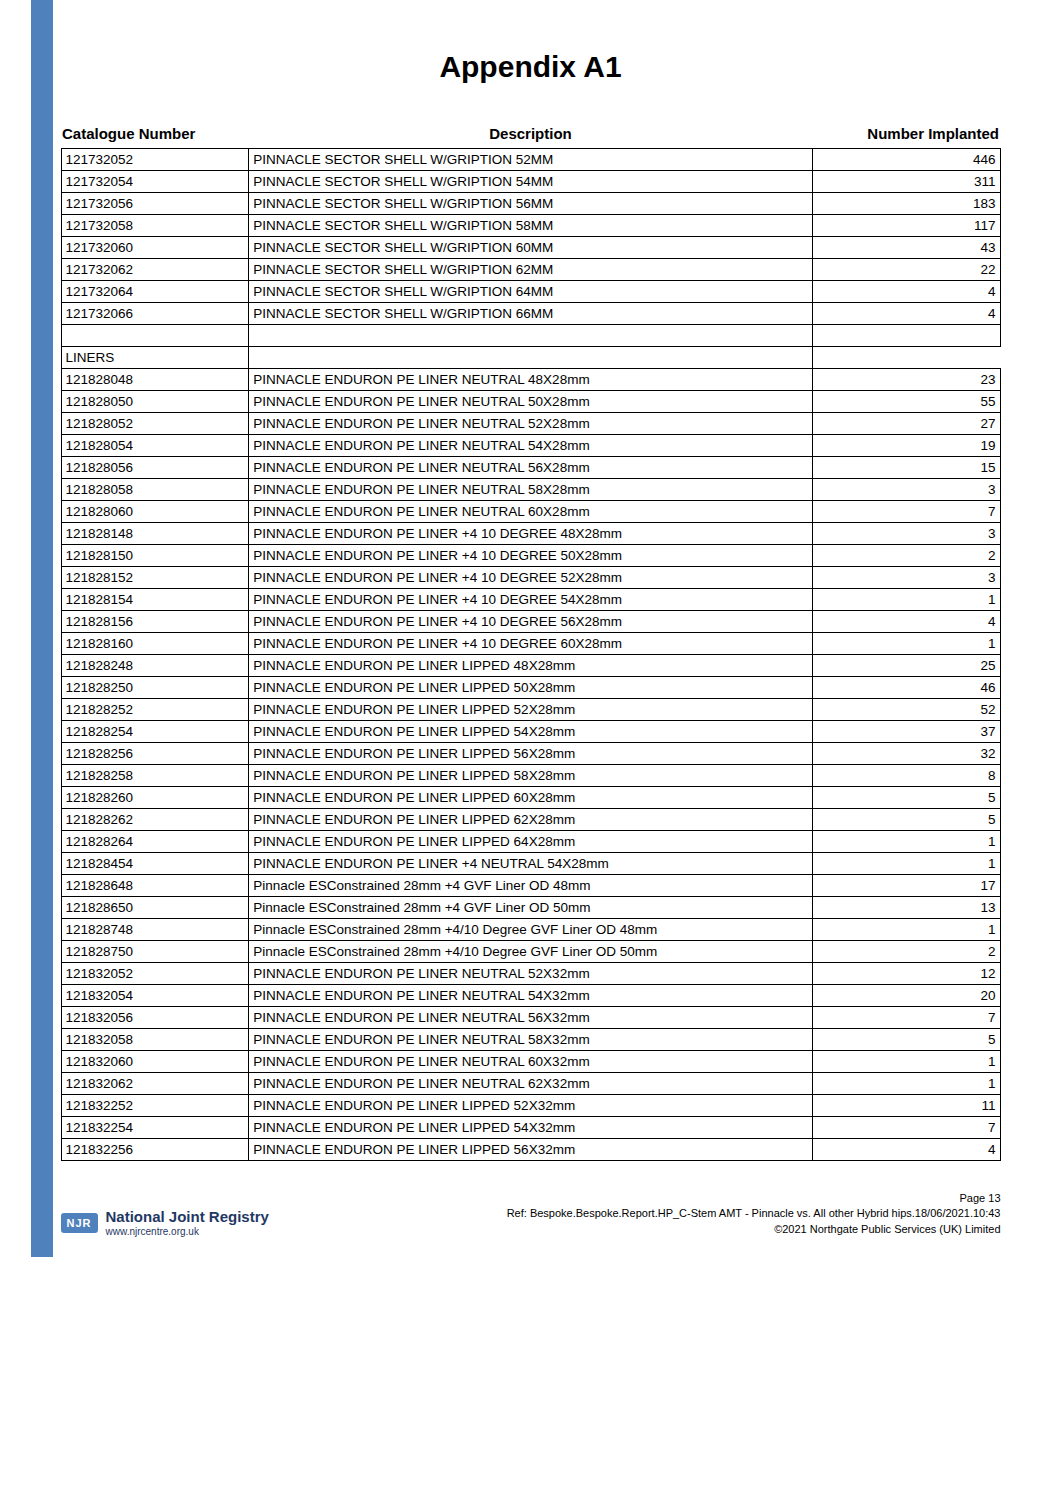Appendix A1
| Catalogue Number | Description | Number Implanted |
| --- | --- | --- |
| 121732052 | PINNACLE SECTOR SHELL W/GRIPTION 52MM | 446 |
| 121732054 | PINNACLE SECTOR SHELL W/GRIPTION 54MM | 311 |
| 121732056 | PINNACLE SECTOR SHELL W/GRIPTION 56MM | 183 |
| 121732058 | PINNACLE SECTOR SHELL W/GRIPTION 58MM | 117 |
| 121732060 | PINNACLE SECTOR SHELL W/GRIPTION 60MM | 43 |
| 121732062 | PINNACLE SECTOR SHELL W/GRIPTION 62MM | 22 |
| 121732064 | PINNACLE SECTOR SHELL W/GRIPTION 64MM | 4 |
| 121732066 | PINNACLE SECTOR SHELL W/GRIPTION 66MM | 4 |
| LINERS | | |
| 121828048 | PINNACLE ENDURON PE LINER NEUTRAL 48X28mm | 23 |
| 121828050 | PINNACLE ENDURON PE LINER NEUTRAL 50X28mm | 55 |
| 121828052 | PINNACLE ENDURON PE LINER NEUTRAL 52X28mm | 27 |
| 121828054 | PINNACLE ENDURON PE LINER NEUTRAL 54X28mm | 19 |
| 121828056 | PINNACLE ENDURON PE LINER NEUTRAL 56X28mm | 15 |
| 121828058 | PINNACLE ENDURON PE LINER NEUTRAL 58X28mm | 3 |
| 121828060 | PINNACLE ENDURON PE LINER NEUTRAL 60X28mm | 7 |
| 121828148 | PINNACLE ENDURON PE LINER +4 10 DEGREE 48X28mm | 3 |
| 121828150 | PINNACLE ENDURON PE LINER +4 10 DEGREE 50X28mm | 2 |
| 121828152 | PINNACLE ENDURON PE LINER +4 10 DEGREE 52X28mm | 3 |
| 121828154 | PINNACLE ENDURON PE LINER +4 10 DEGREE 54X28mm | 1 |
| 121828156 | PINNACLE ENDURON PE LINER +4 10 DEGREE 56X28mm | 4 |
| 121828160 | PINNACLE ENDURON PE LINER +4 10 DEGREE 60X28mm | 1 |
| 121828248 | PINNACLE ENDURON PE LINER LIPPED 48X28mm | 25 |
| 121828250 | PINNACLE ENDURON PE LINER LIPPED 50X28mm | 46 |
| 121828252 | PINNACLE ENDURON PE LINER LIPPED 52X28mm | 52 |
| 121828254 | PINNACLE ENDURON PE LINER LIPPED 54X28mm | 37 |
| 121828256 | PINNACLE ENDURON PE LINER LIPPED 56X28mm | 32 |
| 121828258 | PINNACLE ENDURON PE LINER LIPPED 58X28mm | 8 |
| 121828260 | PINNACLE ENDURON PE LINER LIPPED 60X28mm | 5 |
| 121828262 | PINNACLE ENDURON PE LINER LIPPED 62X28mm | 5 |
| 121828264 | PINNACLE ENDURON PE LINER LIPPED 64X28mm | 1 |
| 121828454 | PINNACLE ENDURON PE LINER +4 NEUTRAL 54X28mm | 1 |
| 121828648 | Pinnacle ESConstrained 28mm +4 GVF Liner OD 48mm | 17 |
| 121828650 | Pinnacle ESConstrained 28mm +4 GVF Liner OD 50mm | 13 |
| 121828748 | Pinnacle ESConstrained 28mm +4/10 Degree GVF Liner OD 48mm | 1 |
| 121828750 | Pinnacle ESConstrained 28mm +4/10 Degree GVF Liner OD 50mm | 2 |
| 121832052 | PINNACLE ENDURON PE LINER NEUTRAL 52X32mm | 12 |
| 121832054 | PINNACLE ENDURON PE LINER NEUTRAL 54X32mm | 20 |
| 121832056 | PINNACLE ENDURON PE LINER NEUTRAL 56X32mm | 7 |
| 121832058 | PINNACLE ENDURON PE LINER NEUTRAL 58X32mm | 5 |
| 121832060 | PINNACLE ENDURON PE LINER NEUTRAL 60X32mm | 1 |
| 121832062 | PINNACLE ENDURON PE LINER NEUTRAL 62X32mm | 1 |
| 121832252 | PINNACLE ENDURON PE LINER LIPPED 52X32mm | 11 |
| 121832254 | PINNACLE ENDURON PE LINER LIPPED 54X32mm | 7 |
| 121832256 | PINNACLE ENDURON PE LINER LIPPED 56X32mm | 4 |
NJR National Joint Registry
www.njrcentre.org.uk
Page 13
Ref: Bespoke.Bespoke.Report.HP_C-Stem AMT - Pinnacle vs. All other Hybrid hips.18/06/2021.10:43
©2021 Northgate Public Services (UK) Limited